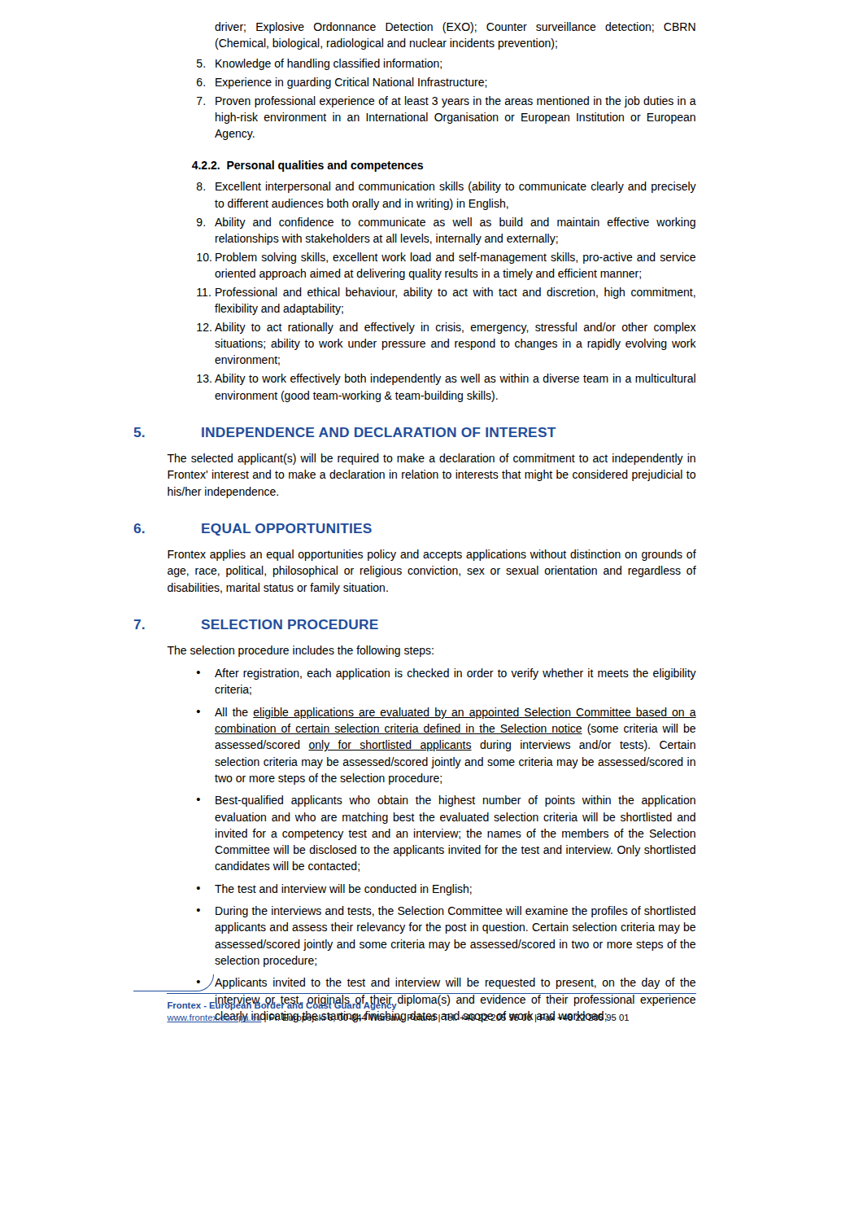driver; Explosive Ordonnance Detection (EXO); Counter surveillance detection; CBRN (Chemical, biological, radiological and nuclear incidents prevention);
5. Knowledge of handling classified information;
6. Experience in guarding Critical National Infrastructure;
7. Proven professional experience of at least 3 years in the areas mentioned in the job duties in a high-risk environment in an International Organisation or European Institution or European Agency.
4.2.2. Personal qualities and competences
8. Excellent interpersonal and communication skills (ability to communicate clearly and precisely to different audiences both orally and in writing) in English,
9. Ability and confidence to communicate as well as build and maintain effective working relationships with stakeholders at all levels, internally and externally;
10. Problem solving skills, excellent work load and self-management skills, pro-active and service oriented approach aimed at delivering quality results in a timely and efficient manner;
11. Professional and ethical behaviour, ability to act with tact and discretion, high commitment, flexibility and adaptability;
12. Ability to act rationally and effectively in crisis, emergency, stressful and/or other complex situations; ability to work under pressure and respond to changes in a rapidly evolving work environment;
13. Ability to work effectively both independently as well as within a diverse team in a multicultural environment (good team-working & team-building skills).
5. INDEPENDENCE AND DECLARATION OF INTEREST
The selected applicant(s) will be required to make a declaration of commitment to act independently in Frontex' interest and to make a declaration in relation to interests that might be considered prejudicial to his/her independence.
6. EQUAL OPPORTUNITIES
Frontex applies an equal opportunities policy and accepts applications without distinction on grounds of age, race, political, philosophical or religious conviction, sex or sexual orientation and regardless of disabilities, marital status or family situation.
7. SELECTION PROCEDURE
The selection procedure includes the following steps:
After registration, each application is checked in order to verify whether it meets the eligibility criteria;
All the eligible applications are evaluated by an appointed Selection Committee based on a combination of certain selection criteria defined in the Selection notice (some criteria will be assessed/scored only for shortlisted applicants during interviews and/or tests). Certain selection criteria may be assessed/scored jointly and some criteria may be assessed/scored in two or more steps of the selection procedure;
Best-qualified applicants who obtain the highest number of points within the application evaluation and who are matching best the evaluated selection criteria will be shortlisted and invited for a competency test and an interview; the names of the members of the Selection Committee will be disclosed to the applicants invited for the test and interview. Only shortlisted candidates will be contacted;
The test and interview will be conducted in English;
During the interviews and tests, the Selection Committee will examine the profiles of shortlisted applicants and assess their relevancy for the post in question. Certain selection criteria may be assessed/scored jointly and some criteria may be assessed/scored in two or more steps of the selection procedure;
Applicants invited to the test and interview will be requested to present, on the day of the interview or test, originals of their diploma(s) and evidence of their professional experience clearly indicating the starting, finishing dates and scope of work and workload;
Frontex - European Border and Coast Guard Agency
www.frontex.europa.eu | Pl. Europejski 6, 00-844 Warsaw, Poland | Tel. +48 22 205 95 00 | Fax +48 22 205 95 01